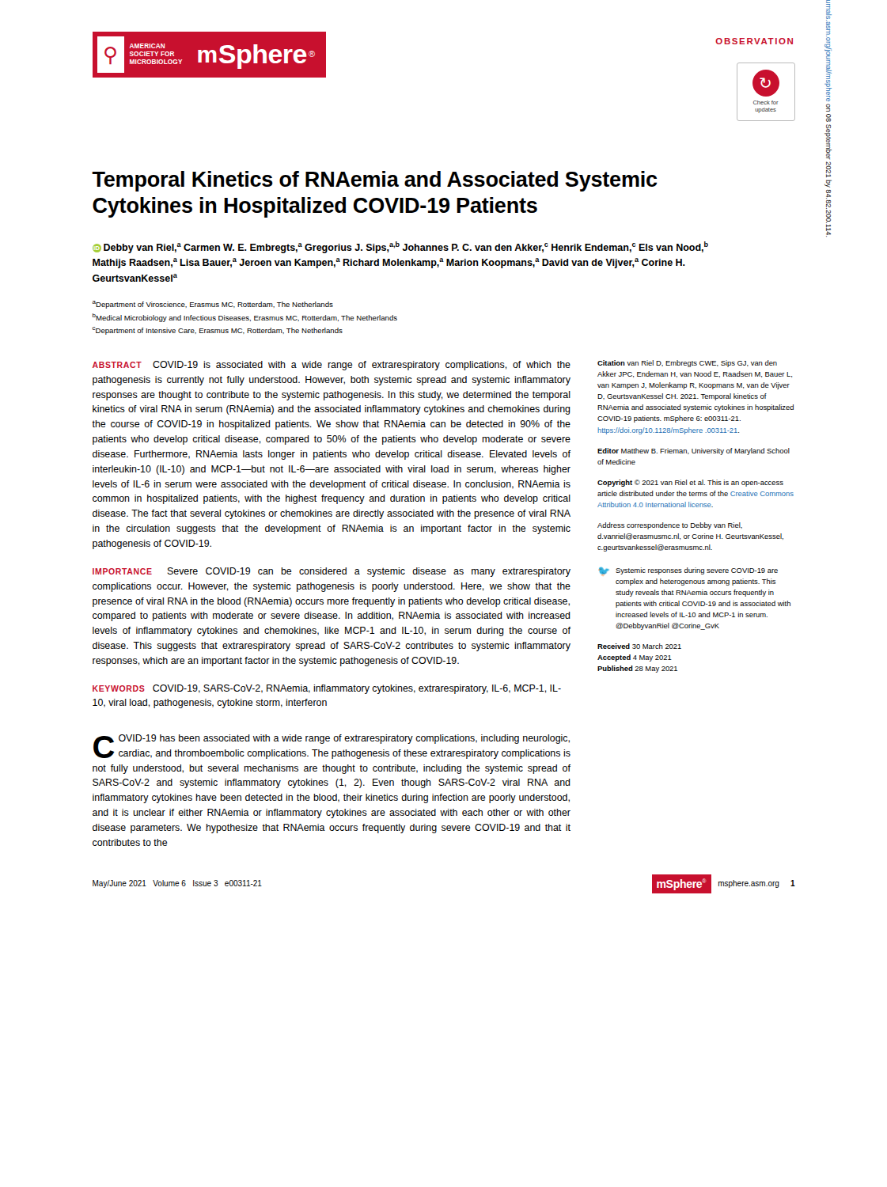⚲
American
Society For
Microbiology
m Sphere®
Observation
↻
Check for
updates
Temporal Kinetics of RNAemia and Associated Systemic Cytokines in Hospitalized COVID-19 Patients
iDDebby van Riel,a Carmen W. E. Embregts,a Gregorius J. Sips,a,b Johannes P. C. van den Akker,c Henrik Endeman,c Els van Nood,b Mathijs Raadsen,a Lisa Bauer,a Jeroen van Kampen,a Richard Molenkamp,a Marion Koopmans,a David van de Vijver,a Corine H. GeurtsvanKessela
aDepartment of Viroscience, Erasmus MC, Rotterdam, The Netherlands
bMedical Microbiology and Infectious Diseases, Erasmus MC, Rotterdam, The Netherlands
cDepartment of Intensive Care, Erasmus MC, Rotterdam, The Netherlands
Abstract COVID-19 is associated with a wide range of extrarespiratory complications, of which the pathogenesis is currently not fully understood. However, both systemic spread and systemic inflammatory responses are thought to contribute to the systemic pathogenesis. In this study, we determined the temporal kinetics of viral RNA in serum (RNAemia) and the associated inflammatory cytokines and chemokines during the course of COVID-19 in hospitalized patients. We show that RNAemia can be detected in 90% of the patients who develop critical disease, compared to 50% of the patients who develop moderate or severe disease. Furthermore, RNAemia lasts longer in patients who develop critical disease. Elevated levels of interleukin-10 (IL-10) and MCP-1—but not IL-6—are associated with viral load in serum, whereas higher levels of IL-6 in serum were associated with the development of critical disease. In conclusion, RNAemia is common in hospitalized patients, with the highest frequency and duration in patients who develop critical disease. The fact that several cytokines or chemokines are directly associated with the presence of viral RNA in the circulation suggests that the development of RNAemia is an important factor in the systemic pathogenesis of COVID-19.
Importance Severe COVID-19 can be considered a systemic disease as many extrarespiratory complications occur. However, the systemic pathogenesis is poorly understood. Here, we show that the presence of viral RNA in the blood (RNAemia) occurs more frequently in patients who develop critical disease, compared to patients with moderate or severe disease. In addition, RNAemia is associated with increased levels of inflammatory cytokines and chemokines, like MCP-1 and IL-10, in serum during the course of disease. This suggests that extrarespiratory spread of SARS-CoV-2 contributes to systemic inflammatory responses, which are an important factor in the systemic pathogenesis of COVID-19.
Keywords COVID-19, SARS-CoV-2, RNAemia, inflammatory cytokines, extrarespiratory, IL-6, MCP-1, IL-10, viral load, pathogenesis, cytokine storm, interferon
COVID-19 has been associated with a wide range of extrarespiratory complications, including neurologic, cardiac, and thromboembolic complications. The pathogenesis of these extrarespiratory complications is not fully understood, but several mechanisms are thought to contribute, including the systemic spread of SARS-CoV-2 and systemic inflammatory cytokines (1, 2). Even though SARS-CoV-2 viral RNA and inflammatory cytokines have been detected in the blood, their kinetics during infection are poorly understood, and it is unclear if either RNAemia or inflammatory cytokines are associated with each other or with other disease parameters. We hypothesize that RNAemia occurs frequently during severe COVID-19 and that it contributes to the
Citation van Riel D, Embregts CWE, Sips GJ, van den Akker JPC, Endeman H, van Nood E, Raadsen M, Bauer L, van Kampen J, Molenkamp R, Koopmans M, van de Vijver D, GeurtsvanKessel CH. 2021. Temporal kinetics of RNAemia and associated systemic cytokines in hospitalized COVID-19 patients. mSphere 6: e00311-21. https://doi.org/10.1128/mSphere .00311-21.
Editor Matthew B. Frieman, University of Maryland School of Medicine
Copyright © 2021 van Riel et al. This is an open-access article distributed under the terms of the Creative Commons Attribution 4.0 International license.
Address correspondence to Debby van Riel, d.vanriel@erasmusmc.nl, or Corine H. GeurtsvanKessel, c.geurtsvankessel@erasmusmc.nl.
🐦
Systemic responses during severe COVID-19 are complex and heterogenous among patients. This study reveals that RNAemia occurs frequently in patients with critical COVID-19 and is associated with increased levels of IL-10 and MCP-1 in serum. @DebbyvanRiel @Corine_GvK
Received 30 March 2021
Accepted 4 May 2021
Published 28 May 2021
May/June 2021 Volume 6 Issue 3 e00311-21
mSphere®
msphere.asm.org
1
Downloaded from https://journals.asm.org/journal/msphere on 08 September 2021 by 84.82.200.114.